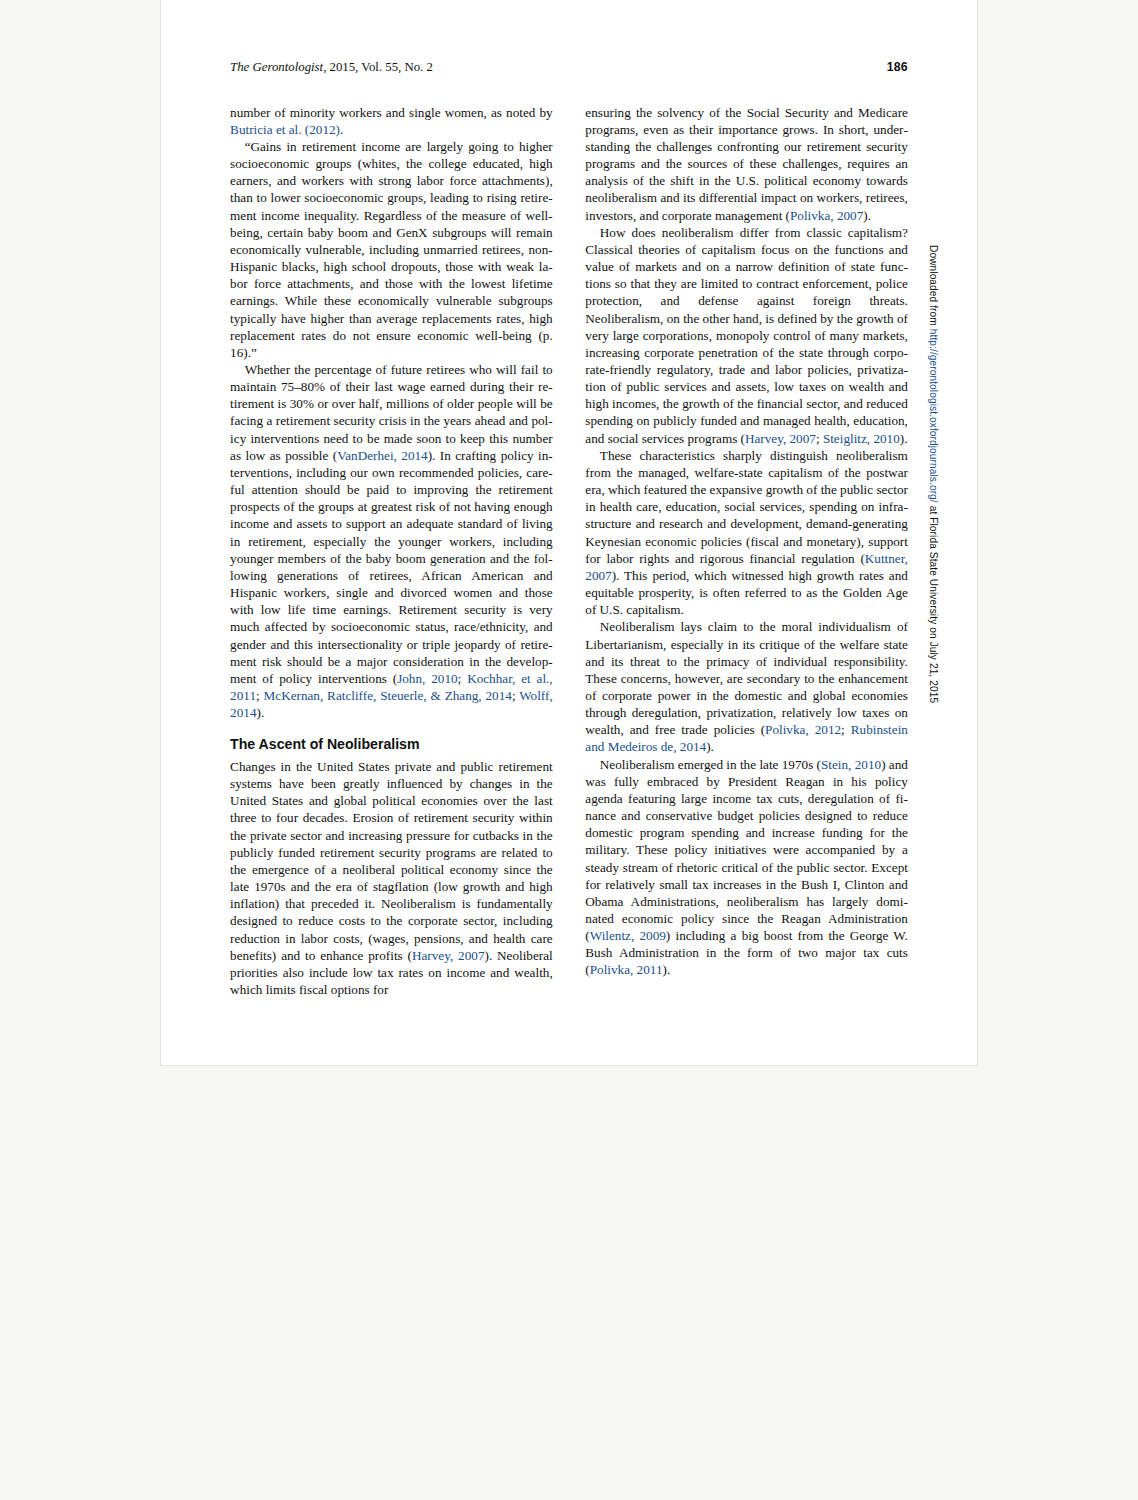The Gerontologist, 2015, Vol. 55, No. 2
186
Downloaded from http://gerontologist.oxfordjournals.org/ at Florida State University on July 21, 2015
number of minority workers and single women, as noted by Butricia et al. (2012).
“Gains in retirement income are largely going to higher socioeconomic groups (whites, the college educated, high earners, and workers with strong labor force attachments), than to lower socioeconomic groups, leading to rising retirement income inequality. Regardless of the measure of well-being, certain baby boom and GenX subgroups will remain economically vulnerable, including unmarried retirees, non-Hispanic blacks, high school dropouts, those with weak labor force attachments, and those with the lowest lifetime earnings. While these economically vulnerable subgroups typically have higher than average replacements rates, high replacement rates do not ensure economic well-being (p. 16).”
Whether the percentage of future retirees who will fail to maintain 75–80% of their last wage earned during their retirement is 30% or over half, millions of older people will be facing a retirement security crisis in the years ahead and policy interventions need to be made soon to keep this number as low as possible (VanDerhei, 2014). In crafting policy interventions, including our own recommended policies, careful attention should be paid to improving the retirement prospects of the groups at greatest risk of not having enough income and assets to support an adequate standard of living in retirement, especially the younger workers, including younger members of the baby boom generation and the following generations of retirees, African American and Hispanic workers, single and divorced women and those with low life time earnings. Retirement security is very much affected by socioeconomic status, race/ethnicity, and gender and this intersectionality or triple jeopardy of retirement risk should be a major consideration in the development of policy interventions (John, 2010; Kochhar, et al., 2011; McKernan, Ratcliffe, Steuerle, & Zhang, 2014; Wolff, 2014).
The Ascent of Neoliberalism
Changes in the United States private and public retirement systems have been greatly influenced by changes in the United States and global political economies over the last three to four decades. Erosion of retirement security within the private sector and increasing pressure for cutbacks in the publicly funded retirement security programs are related to the emergence of a neoliberal political economy since the late 1970s and the era of stagflation (low growth and high inflation) that preceded it. Neoliberalism is fundamentally designed to reduce costs to the corporate sector, including reduction in labor costs, (wages, pensions, and health care benefits) and to enhance profits (Harvey, 2007). Neoliberal priorities also include low tax rates on income and wealth, which limits fiscal options for
ensuring the solvency of the Social Security and Medicare programs, even as their importance grows. In short, understanding the challenges confronting our retirement security programs and the sources of these challenges, requires an analysis of the shift in the U.S. political economy towards neoliberalism and its differential impact on workers, retirees, investors, and corporate management (Polivka, 2007).
How does neoliberalism differ from classic capitalism? Classical theories of capitalism focus on the functions and value of markets and on a narrow definition of state functions so that they are limited to contract enforcement, police protection, and defense against foreign threats. Neoliberalism, on the other hand, is defined by the growth of very large corporations, monopoly control of many markets, increasing corporate penetration of the state through corporate-friendly regulatory, trade and labor policies, privatization of public services and assets, low taxes on wealth and high incomes, the growth of the financial sector, and reduced spending on publicly funded and managed health, education, and social services programs (Harvey, 2007; Steiglitz, 2010).
These characteristics sharply distinguish neoliberalism from the managed, welfare-state capitalism of the postwar era, which featured the expansive growth of the public sector in health care, education, social services, spending on infrastructure and research and development, demand-generating Keynesian economic policies (fiscal and monetary), support for labor rights and rigorous financial regulation (Kuttner, 2007). This period, which witnessed high growth rates and equitable prosperity, is often referred to as the Golden Age of U.S. capitalism.
Neoliberalism lays claim to the moral individualism of Libertarianism, especially in its critique of the welfare state and its threat to the primacy of individual responsibility. These concerns, however, are secondary to the enhancement of corporate power in the domestic and global economies through deregulation, privatization, relatively low taxes on wealth, and free trade policies (Polivka, 2012; Rubinstein and Medeiros de, 2014).
Neoliberalism emerged in the late 1970s (Stein, 2010) and was fully embraced by President Reagan in his policy agenda featuring large income tax cuts, deregulation of finance and conservative budget policies designed to reduce domestic program spending and increase funding for the military. These policy initiatives were accompanied by a steady stream of rhetoric critical of the public sector. Except for relatively small tax increases in the Bush I, Clinton and Obama Administrations, neoliberalism has largely dominated economic policy since the Reagan Administration (Wilentz, 2009) including a big boost from the George W. Bush Administration in the form of two major tax cuts (Polivka, 2011).